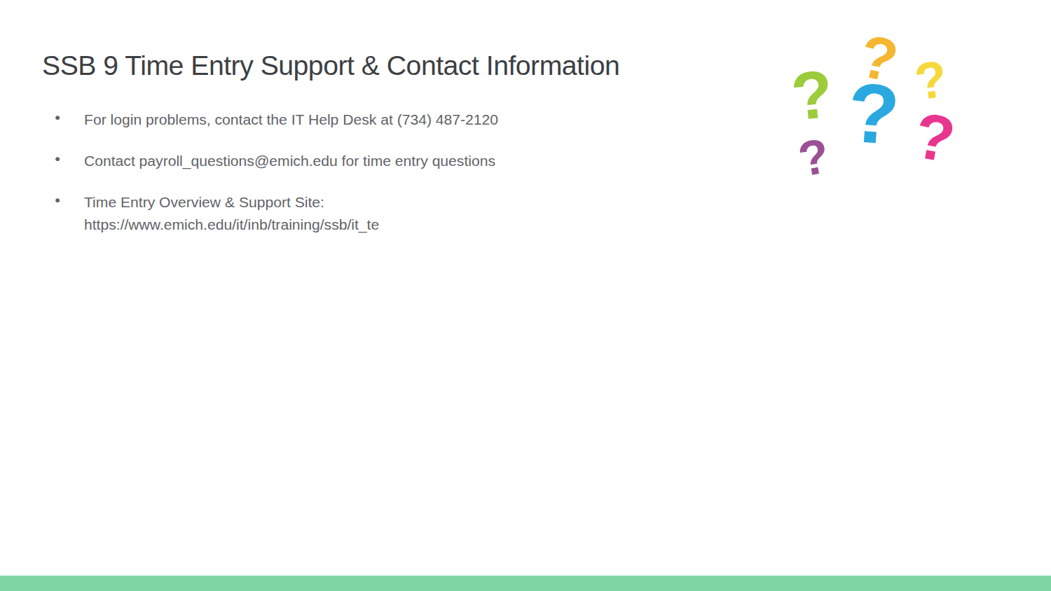? ? ? ? ? ?
SSB 9 Time Entry Support & Contact Information
For login problems, contact the IT Help Desk at (734) 487-2120
Contact payroll_questions@emich.edu for time entry questions
Time Entry Overview & Support Site: https://www.emich.edu/it/inb/training/ssb/it_te